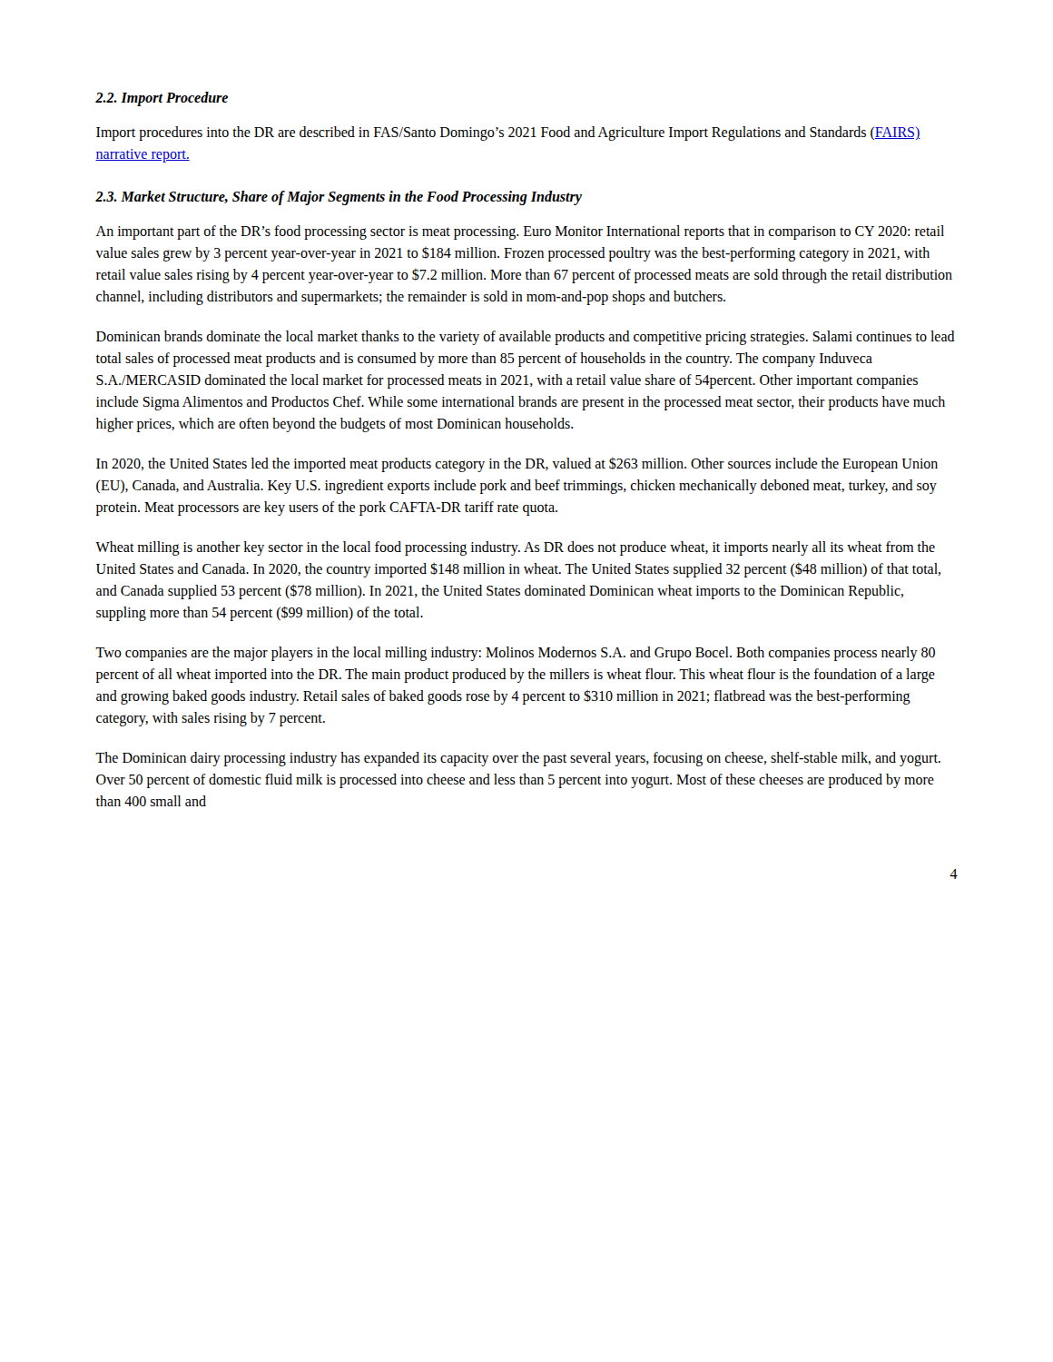2.2. Import Procedure
Import procedures into the DR are described in FAS/Santo Domingo’s 2021 Food and Agriculture Import Regulations and Standards (FAIRS) narrative report.
2.3. Market Structure, Share of Major Segments in the Food Processing Industry
An important part of the DR’s food processing sector is meat processing. Euro Monitor International reports that in comparison to CY 2020: retail value sales grew by 3 percent year-over-year in 2021 to $184 million. Frozen processed poultry was the best-performing category in 2021, with retail value sales rising by 4 percent year-over-year to $7.2 million. More than 67 percent of processed meats are sold through the retail distribution channel, including distributors and supermarkets; the remainder is sold in mom-and-pop shops and butchers.
Dominican brands dominate the local market thanks to the variety of available products and competitive pricing strategies. Salami continues to lead total sales of processed meat products and is consumed by more than 85 percent of households in the country. The company Induveca S.A./MERCASID dominated the local market for processed meats in 2021, with a retail value share of 54percent. Other important companies include Sigma Alimentos and Productos Chef. While some international brands are present in the processed meat sector, their products have much higher prices, which are often beyond the budgets of most Dominican households.
In 2020, the United States led the imported meat products category in the DR, valued at $263 million. Other sources include the European Union (EU), Canada, and Australia. Key U.S. ingredient exports include pork and beef trimmings, chicken mechanically deboned meat, turkey, and soy protein. Meat processors are key users of the pork CAFTA-DR tariff rate quota.
Wheat milling is another key sector in the local food processing industry. As DR does not produce wheat, it imports nearly all its wheat from the United States and Canada. In 2020, the country imported $148 million in wheat. The United States supplied 32 percent ($48 million) of that total, and Canada supplied 53 percent ($78 million). In 2021, the United States dominated Dominican wheat imports to the Dominican Republic, suppling more than 54 percent ($99 million) of the total.
Two companies are the major players in the local milling industry: Molinos Modernos S.A. and Grupo Bocel. Both companies process nearly 80 percent of all wheat imported into the DR. The main product produced by the millers is wheat flour. This wheat flour is the foundation of a large and growing baked goods industry. Retail sales of baked goods rose by 4 percent to $310 million in 2021; flatbread was the best-performing category, with sales rising by 7 percent.
The Dominican dairy processing industry has expanded its capacity over the past several years, focusing on cheese, shelf-stable milk, and yogurt. Over 50 percent of domestic fluid milk is processed into cheese and less than 5 percent into yogurt. Most of these cheeses are produced by more than 400 small and
4